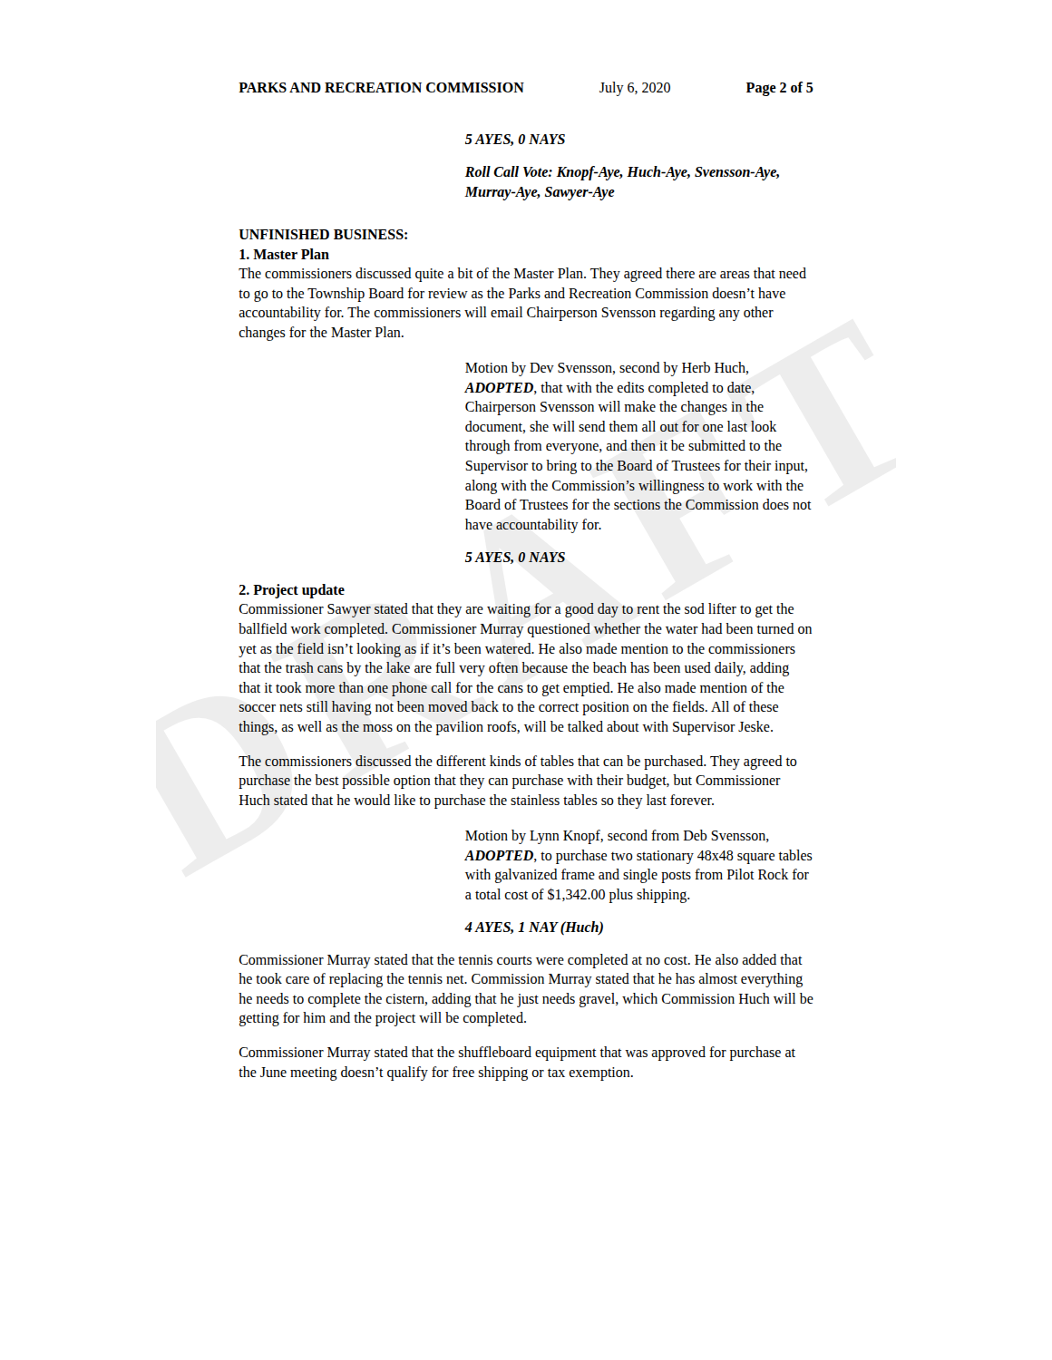DRAFT
PARKS AND RECREATION COMMISSION July 6, 2020 Page 2 of 5
5 AYES, 0 NAYS
Roll Call Vote: Knopf-Aye, Huch-Aye, Svensson-Aye, Murray-Aye, Sawyer-Aye
Unfinished Business:
1. Master Plan
The commissioners discussed quite a bit of the Master Plan. They agreed there are areas that need to go to the Township Board for review as the Parks and Recreation Commission doesn’t have accountability for. The commissioners will email Chairperson Svensson regarding any other changes for the Master Plan.
Motion by Dev Svensson, second by Herb Huch, ADOPTED, that with the edits completed to date, Chairperson Svensson will make the changes in the document, she will send them all out for one last look through from everyone, and then it be submitted to the Supervisor to bring to the Board of Trustees for their input, along with the Commission’s willingness to work with the Board of Trustees for the sections the Commission does not have accountability for.
5 AYES, 0 NAYS
2. Project update
Commissioner Sawyer stated that they are waiting for a good day to rent the sod lifter to get the ballfield work completed. Commissioner Murray questioned whether the water had been turned on yet as the field isn’t looking as if it’s been watered. He also made mention to the commissioners that the trash cans by the lake are full very often because the beach has been used daily, adding that it took more than one phone call for the cans to get emptied. He also made mention of the soccer nets still having not been moved back to the correct position on the fields. All of these things, as well as the moss on the pavilion roofs, will be talked about with Supervisor Jeske.
The commissioners discussed the different kinds of tables that can be purchased. They agreed to purchase the best possible option that they can purchase with their budget, but Commissioner Huch stated that he would like to purchase the stainless tables so they last forever.
Motion by Lynn Knopf, second from Deb Svensson, ADOPTED, to purchase two stationary 48x48 square tables with galvanized frame and single posts from Pilot Rock for a total cost of $1,342.00 plus shipping.
4 AYES, 1 NAY (Huch)
Commissioner Murray stated that the tennis courts were completed at no cost. He also added that he took care of replacing the tennis net. Commission Murray stated that he has almost everything he needs to complete the cistern, adding that he just needs gravel, which Commission Huch will be getting for him and the project will be completed.
Commissioner Murray stated that the shuffleboard equipment that was approved for purchase at the June meeting doesn’t qualify for free shipping or tax exemption.